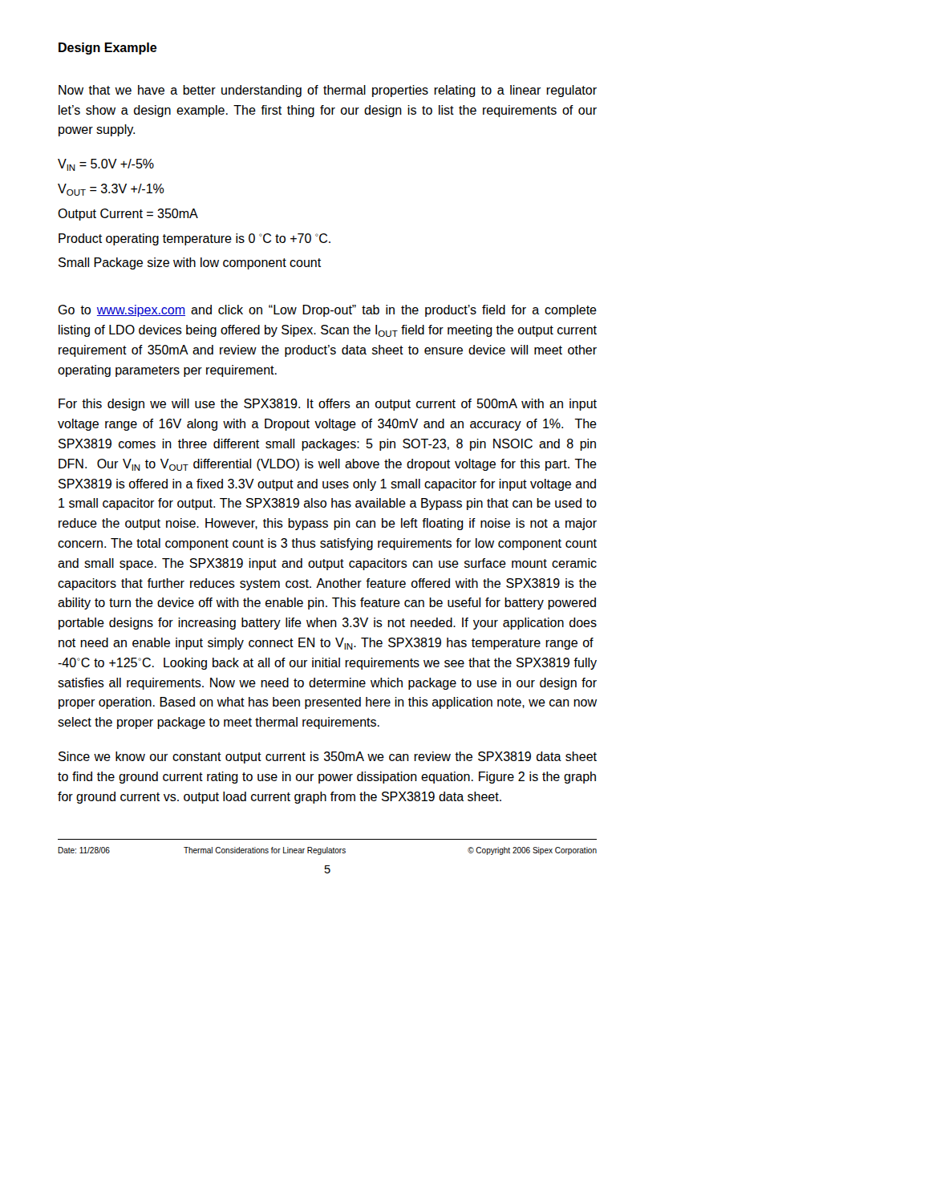Design Example
Now that we have a better understanding of thermal properties relating to a linear regulator let’s show a design example. The first thing for our design is to list the requirements of our power supply.
VIN = 5.0V +/-5%
VOUT = 3.3V +/-1%
Output Current = 350mA
Product operating temperature is 0 ◦C to +70 ◦C.
Small Package size with low component count
Go to www.sipex.com and click on “Low Drop-out” tab in the product’s field for a complete listing of LDO devices being offered by Sipex. Scan the IOUT field for meeting the output current requirement of 350mA and review the product’s data sheet to ensure device will meet other operating parameters per requirement.
For this design we will use the SPX3819. It offers an output current of 500mA with an input voltage range of 16V along with a Dropout voltage of 340mV and an accuracy of 1%. The SPX3819 comes in three different small packages: 5 pin SOT-23, 8 pin NSOIC and 8 pin DFN. Our VIN to VOUT differential (VLDO) is well above the dropout voltage for this part. The SPX3819 is offered in a fixed 3.3V output and uses only 1 small capacitor for input voltage and 1 small capacitor for output. The SPX3819 also has available a Bypass pin that can be used to reduce the output noise. However, this bypass pin can be left floating if noise is not a major concern. The total component count is 3 thus satisfying requirements for low component count and small space. The SPX3819 input and output capacitors can use surface mount ceramic capacitors that further reduces system cost. Another feature offered with the SPX3819 is the ability to turn the device off with the enable pin. This feature can be useful for battery powered portable designs for increasing battery life when 3.3V is not needed. If your application does not need an enable input simply connect EN to VIN. The SPX3819 has temperature range of -40◦C to +125◦C. Looking back at all of our initial requirements we see that the SPX3819 fully satisfies all requirements. Now we need to determine which package to use in our design for proper operation. Based on what has been presented here in this application note, we can now select the proper package to meet thermal requirements.
Since we know our constant output current is 350mA we can review the SPX3819 data sheet to find the ground current rating to use in our power dissipation equation. Figure 2 is the graph for ground current vs. output load current graph from the SPX3819 data sheet.
Date: 11/28/06 Thermal Considerations for Linear Regulators © Copyright 2006 Sipex Corporation
5